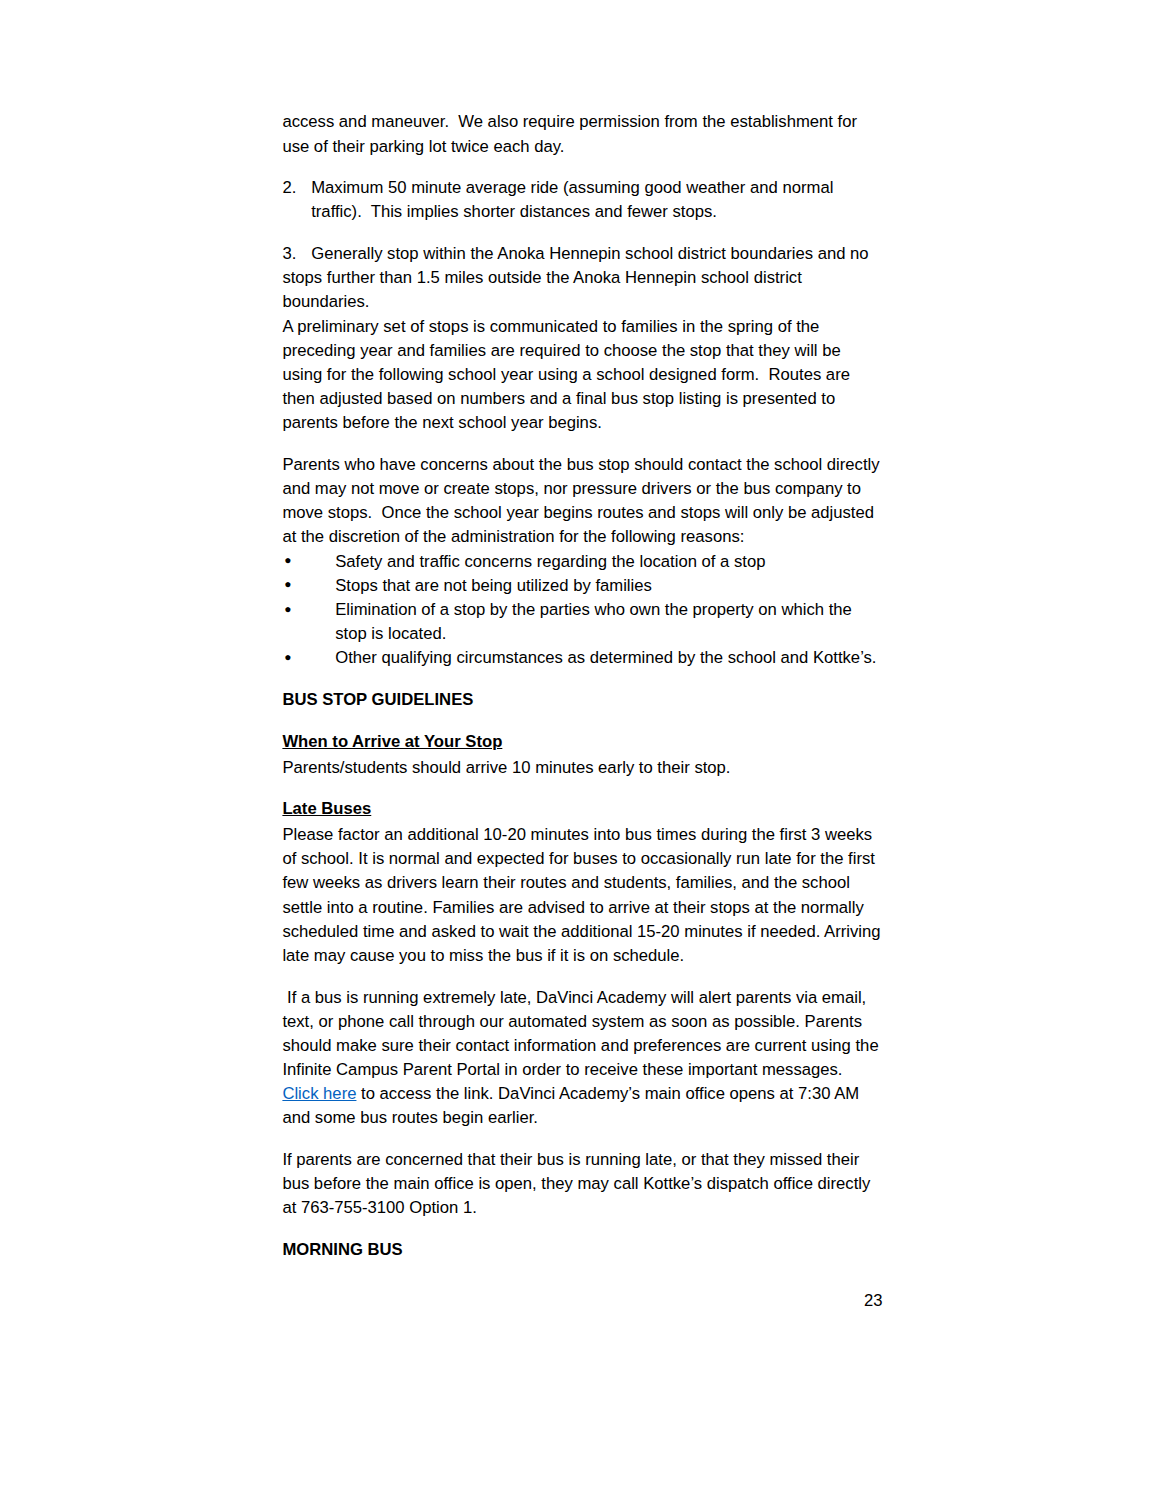access and maneuver. We also require permission from the establishment for use of their parking lot twice each day.
2. Maximum 50 minute average ride (assuming good weather and normal traffic). This implies shorter distances and fewer stops.
3. Generally stop within the Anoka Hennepin school district boundaries and no stops further than 1.5 miles outside the Anoka Hennepin school district boundaries.
A preliminary set of stops is communicated to families in the spring of the preceding year and families are required to choose the stop that they will be using for the following school year using a school designed form. Routes are then adjusted based on numbers and a final bus stop listing is presented to parents before the next school year begins.
Parents who have concerns about the bus stop should contact the school directly and may not move or create stops, nor pressure drivers or the bus company to move stops. Once the school year begins routes and stops will only be adjusted at the discretion of the administration for the following reasons:
Safety and traffic concerns regarding the location of a stop
Stops that are not being utilized by families
Elimination of a stop by the parties who own the property on which the stop is located.
Other qualifying circumstances as determined by the school and Kottke’s.
BUS STOP GUIDELINES
When to Arrive at Your Stop
Parents/students should arrive 10 minutes early to their stop.
Late Buses
Please factor an additional 10-20 minutes into bus times during the first 3 weeks of school. It is normal and expected for buses to occasionally run late for the first few weeks as drivers learn their routes and students, families, and the school settle into a routine. Families are advised to arrive at their stops at the normally scheduled time and asked to wait the additional 15-20 minutes if needed. Arriving late may cause you to miss the bus if it is on schedule.
If a bus is running extremely late, DaVinci Academy will alert parents via email, text, or phone call through our automated system as soon as possible. Parents should make sure their contact information and preferences are current using the Infinite Campus Parent Portal in order to receive these important messages. Click here to access the link. DaVinci Academy’s main office opens at 7:30 AM and some bus routes begin earlier.
If parents are concerned that their bus is running late, or that they missed their bus before the main office is open, they may call Kottke’s dispatch office directly at 763-755-3100 Option 1.
MORNING BUS
23